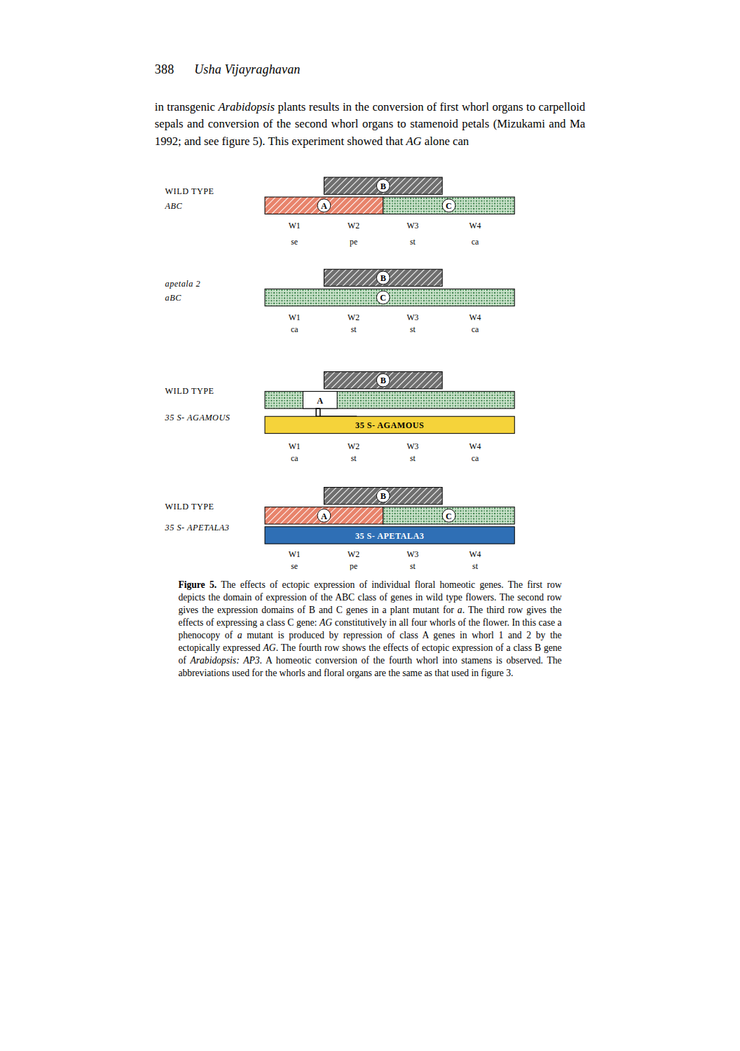388 Usha Vijayraghavan
in transgenic Arabidopsis plants results in the conversion of first whorl organs to carpelloid sepals and conversion of the second whorl organs to stamenoid petals (Mizukami and Ma 1992; and see figure 5). This experiment showed that AG alone can
WILD TYPE ABC B A C W1 W2 W3 W4 se pe st ca apetala 2 aBC B C W1 W2 W3 W4 ca st st ca WILD TYPE 35 S- AGAMOUS B A 35 S- AGAMOUS W1 W2 W3 W4 ca st st ca WILD TYPE 35 S- APETALA3 B A C 35 S- APETALA3 W1 W2 W3 W4 se pe st st
Figure 5. The effects of ectopic expression of individual floral homeotic genes. The first row depicts the domain of expression of the ABC class of genes in wild type flowers. The second row gives the expression domains of B and C genes in a plant mutant for a. The third row gives the effects of expressing a class C gene: AG constitutively in all four whorls of the flower. In this case a phenocopy of a mutant is produced by repression of class A genes in whorl 1 and 2 by the ectopically expressed AG. The fourth row shows the effects of ectopic expression of a class B gene of Arabidopsis: AP3. A homeotic conversion of the fourth whorl into stamens is observed. The abbreviations used for the whorls and floral organs are the same as that used in figure 3.